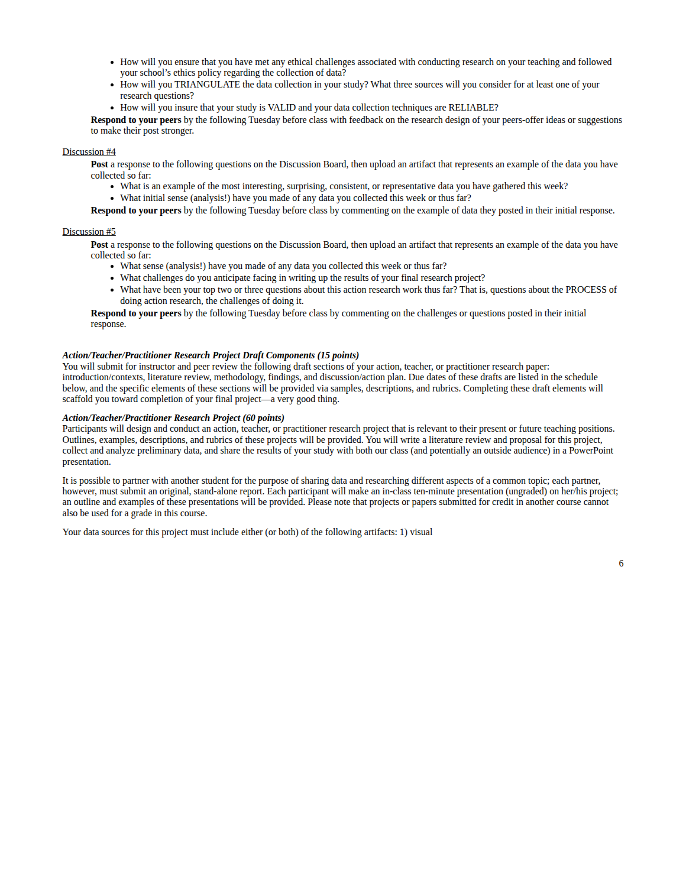How will you ensure that you have met any ethical challenges associated with conducting research on your teaching and followed your school’s ethics policy regarding the collection of data?
How will you TRIANGULATE the data collection in your study? What three sources will you consider for at least one of your research questions?
How will you insure that your study is VALID and your data collection techniques are RELIABLE?
Respond to your peers by the following Tuesday before class with feedback on the research design of your peers-offer ideas or suggestions to make their post stronger.
Discussion #4
Post a response to the following questions on the Discussion Board, then upload an artifact that represents an example of the data you have collected so far:
What is an example of the most interesting, surprising, consistent, or representative data you have gathered this week?
What initial sense (analysis!) have you made of any data you collected this week or thus far?
Respond to your peers by the following Tuesday before class by commenting on the example of data they posted in their initial response.
Discussion #5
Post a response to the following questions on the Discussion Board, then upload an artifact that represents an example of the data you have collected so far:
What sense (analysis!) have you made of any data you collected this week or thus far?
What challenges do you anticipate facing in writing up the results of your final research project?
What have been your top two or three questions about this action research work thus far? That is, questions about the PROCESS of doing action research, the challenges of doing it.
Respond to your peers by the following Tuesday before class by commenting on the challenges or questions posted in their initial response.
Action/Teacher/Practitioner Research Project Draft Components (15 points)
You will submit for instructor and peer review the following draft sections of your action, teacher, or practitioner research paper: introduction/contexts, literature review, methodology, findings, and discussion/action plan. Due dates of these drafts are listed in the schedule below, and the specific elements of these sections will be provided via samples, descriptions, and rubrics. Completing these draft elements will scaffold you toward completion of your final project—a very good thing.
Action/Teacher/Practitioner Research Project (60 points)
Participants will design and conduct an action, teacher, or practitioner research project that is relevant to their present or future teaching positions. Outlines, examples, descriptions, and rubrics of these projects will be provided. You will write a literature review and proposal for this project, collect and analyze preliminary data, and share the results of your study with both our class (and potentially an outside audience) in a PowerPoint presentation.
It is possible to partner with another student for the purpose of sharing data and researching different aspects of a common topic; each partner, however, must submit an original, stand-alone report. Each participant will make an in-class ten-minute presentation (ungraded) on her/his project; an outline and examples of these presentations will be provided. Please note that projects or papers submitted for credit in another course cannot also be used for a grade in this course.
Your data sources for this project must include either (or both) of the following artifacts: 1) visual
6